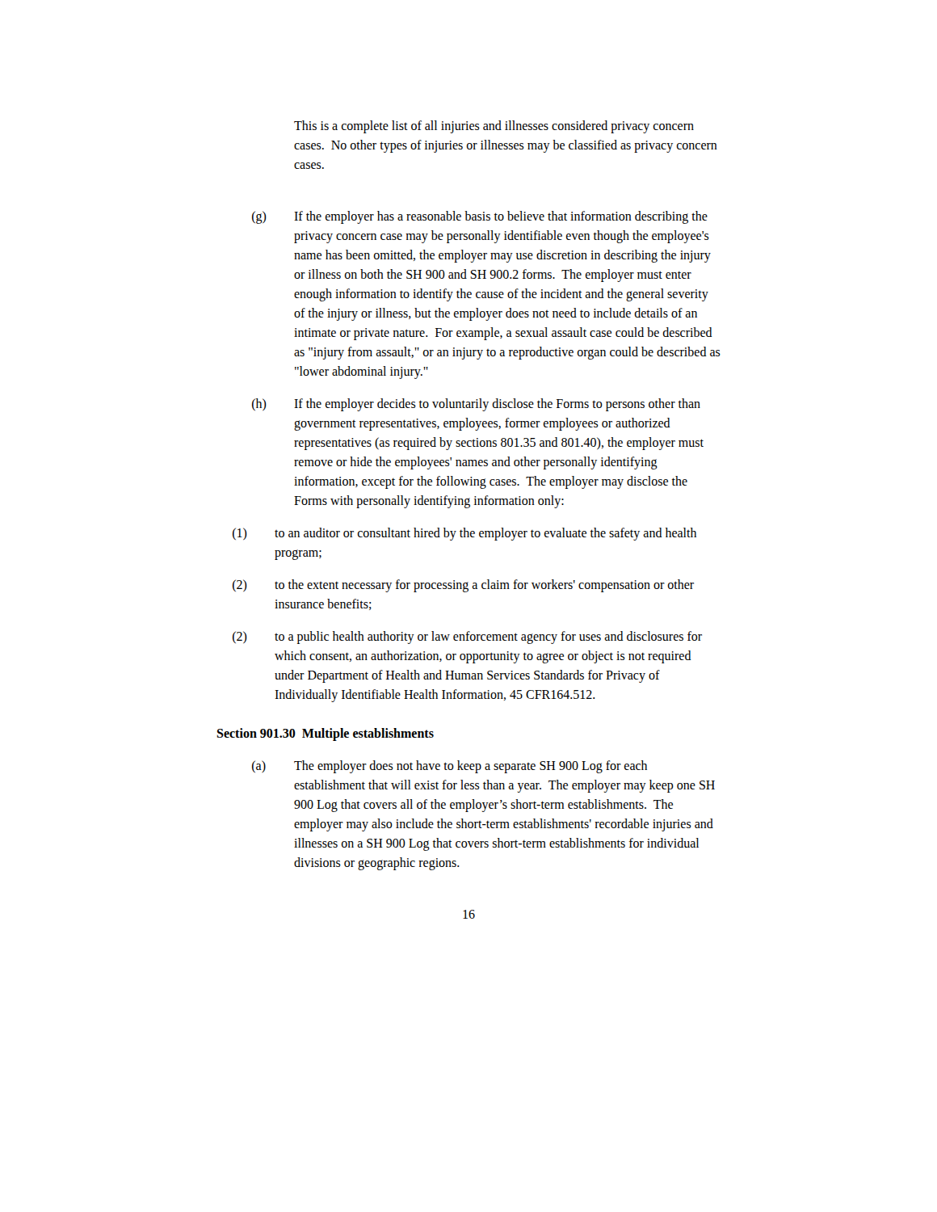This is a complete list of all injuries and illnesses considered privacy concern cases. No other types of injuries or illnesses may be classified as privacy concern cases.
(g) If the employer has a reasonable basis to believe that information describing the privacy concern case may be personally identifiable even though the employee's name has been omitted, the employer may use discretion in describing the injury or illness on both the SH 900 and SH 900.2 forms. The employer must enter enough information to identify the cause of the incident and the general severity of the injury or illness, but the employer does not need to include details of an intimate or private nature. For example, a sexual assault case could be described as "injury from assault," or an injury to a reproductive organ could be described as "lower abdominal injury."
(h) If the employer decides to voluntarily disclose the Forms to persons other than government representatives, employees, former employees or authorized representatives (as required by sections 801.35 and 801.40), the employer must remove or hide the employees' names and other personally identifying information, except for the following cases. The employer may disclose the Forms with personally identifying information only:
(1) to an auditor or consultant hired by the employer to evaluate the safety and health program;
(2) to the extent necessary for processing a claim for workers' compensation or other insurance benefits;
(2) to a public health authority or law enforcement agency for uses and disclosures for which consent, an authorization, or opportunity to agree or object is not required under Department of Health and Human Services Standards for Privacy of Individually Identifiable Health Information, 45 CFR164.512.
Section 901.30 Multiple establishments
(a) The employer does not have to keep a separate SH 900 Log for each establishment that will exist for less than a year. The employer may keep one SH 900 Log that covers all of the employer’s short-term establishments. The employer may also include the short-term establishments' recordable injuries and illnesses on a SH 900 Log that covers short-term establishments for individual divisions or geographic regions.
16